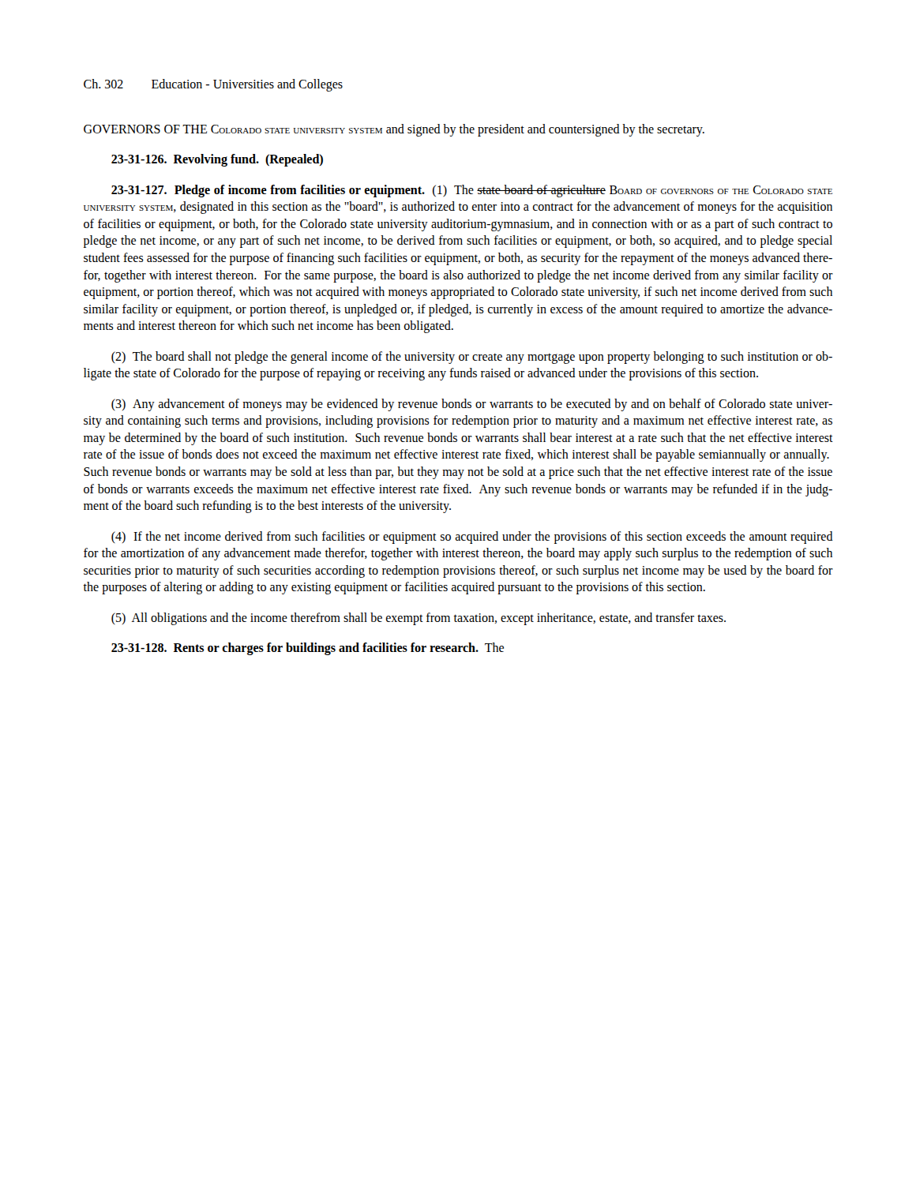Ch. 302 Education - Universities and Colleges
GOVERNORS OF THE Colorado state university system and signed by the president and countersigned by the secretary.
23-31-126. Revolving fund. (Repealed)
23-31-127. Pledge of income from facilities or equipment. (1) The state board of agriculture Board of governors of the Colorado state university system, designated in this section as the "board", is authorized to enter into a contract for the advancement of moneys for the acquisition of facilities or equipment, or both, for the Colorado state university auditorium-gymnasium, and in connection with or as a part of such contract to pledge the net income, or any part of such net income, to be derived from such facilities or equipment, or both, so acquired, and to pledge special student fees assessed for the purpose of financing such facilities or equipment, or both, as security for the repayment of the moneys advanced therefor, together with interest thereon. For the same purpose, the board is also authorized to pledge the net income derived from any similar facility or equipment, or portion thereof, which was not acquired with moneys appropriated to Colorado state university, if such net income derived from such similar facility or equipment, or portion thereof, is unpledged or, if pledged, is currently in excess of the amount required to amortize the advancements and interest thereon for which such net income has been obligated.
(2) The board shall not pledge the general income of the university or create any mortgage upon property belonging to such institution or obligate the state of Colorado for the purpose of repaying or receiving any funds raised or advanced under the provisions of this section.
(3) Any advancement of moneys may be evidenced by revenue bonds or warrants to be executed by and on behalf of Colorado state university and containing such terms and provisions, including provisions for redemption prior to maturity and a maximum net effective interest rate, as may be determined by the board of such institution. Such revenue bonds or warrants shall bear interest at a rate such that the net effective interest rate of the issue of bonds does not exceed the maximum net effective interest rate fixed, which interest shall be payable semiannually or annually. Such revenue bonds or warrants may be sold at less than par, but they may not be sold at a price such that the net effective interest rate of the issue of bonds or warrants exceeds the maximum net effective interest rate fixed. Any such revenue bonds or warrants may be refunded if in the judgment of the board such refunding is to the best interests of the university.
(4) If the net income derived from such facilities or equipment so acquired under the provisions of this section exceeds the amount required for the amortization of any advancement made therefor, together with interest thereon, the board may apply such surplus to the redemption of such securities prior to maturity of such securities according to redemption provisions thereof, or such surplus net income may be used by the board for the purposes of altering or adding to any existing equipment or facilities acquired pursuant to the provisions of this section.
(5) All obligations and the income therefrom shall be exempt from taxation, except inheritance, estate, and transfer taxes.
23-31-128. Rents or charges for buildings and facilities for research. The